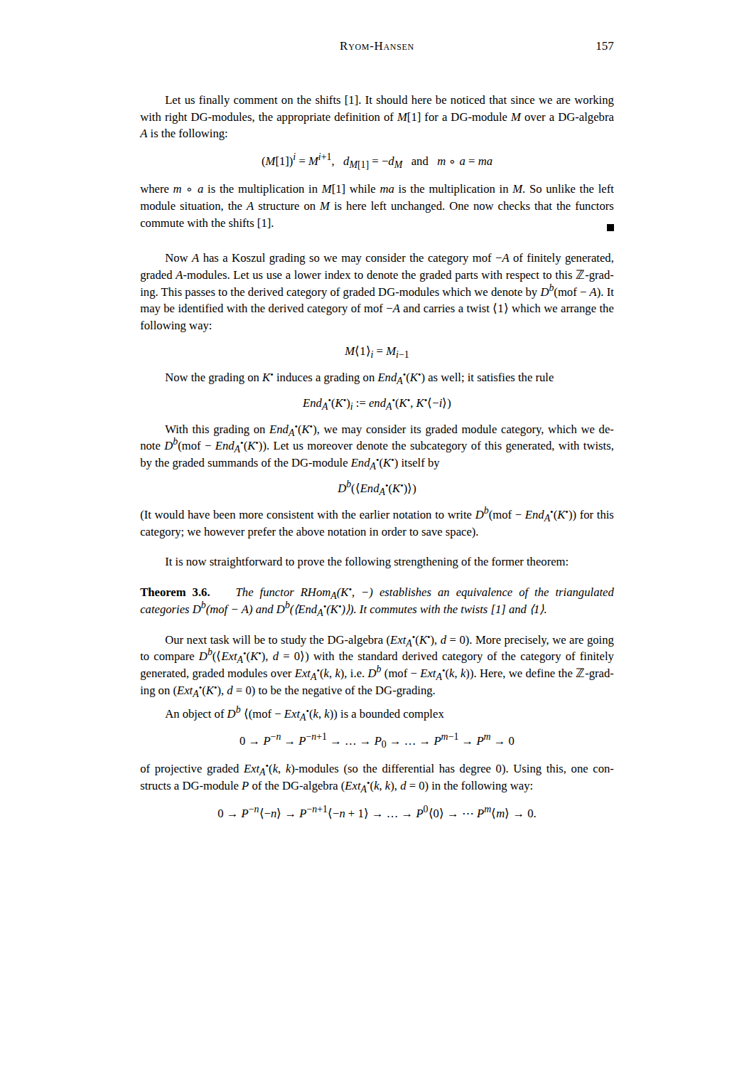Ryom-Hansen 157
Let us finally comment on the shifts [1]. It should here be noticed that since we are working with right DG-modules, the appropriate definition of M[1] for a DG-module M over a DG-algebra A is the following:
(M[1])i = Mi+1, dM[1] = −dM and m ∘ a = ma
where m ∘ a is the multiplication in M[1] while ma is the multiplication in M. So unlike the left module situation, the A structure on M is here left unchanged. One now checks that the functors commute with the shifts [1].
Now A has a Koszul grading so we may consider the category mof −A of finitely generated, graded A-modules. Let us use a lower index to denote the graded parts with respect to this ℤ-grading. This passes to the derived category of graded DG-modules which we denote by Db(mof − A). It may be identified with the derived category of mof −A and carries a twist ⟨1⟩ which we arrange the following way:
M⟨1⟩i = Mi−1
Now the grading on K• induces a grading on EndA•(K•) as well; it satisfies the rule
EndA•(K•)i := endA•(K•, K•⟨−i⟩)
With this grading on EndA•(K•), we may consider its graded module category, which we denote Db(mof − EndA•(K•)). Let us moreover denote the subcategory of this generated, with twists, by the graded summands of the DG-module EndA•(K•) itself by
Db(⟨EndA•(K•)⟩)
(It would have been more consistent with the earlier notation to write Db(mof − EndA•(K•)) for this category; we however prefer the above notation in order to save space).
It is now straightforward to prove the following strengthening of the former theorem:
Theorem 3.6. The functor RHomA(K•, −) establishes an equivalence of the triangulated categories Db(mof − A) and Db(⟨EndA•(K•)⟩). It commutes with the twists [1] and ⟨1⟩.
Our next task will be to study the DG-algebra (ExtA•(K•), d = 0). More precisely, we are going to compare Db(⟨ExtA•(K•), d = 0⟩) with the standard derived category of the category of finitely generated, graded modules over ExtA•(k, k), i.e. Db (mof − ExtA•(k, k)). Here, we define the ℤ-grading on (ExtA•(K•), d = 0) to be the negative of the DG-grading.
An object of Db ⟨(mof − ExtA•(k, k)) is a bounded complex
0 → P−n → P−n+1 → … → P0 → … → Pm−1 → Pm → 0
of projective graded ExtA•(k, k)-modules (so the differential has degree 0). Using this, one constructs a DG-module P of the DG-algebra (ExtA•(k, k), d = 0) in the following way:
0 → P−n⟨−n⟩ → P−n+1⟨−n + 1⟩ → … → P0⟨0⟩ → ⋯ Pm⟨m⟩ → 0.